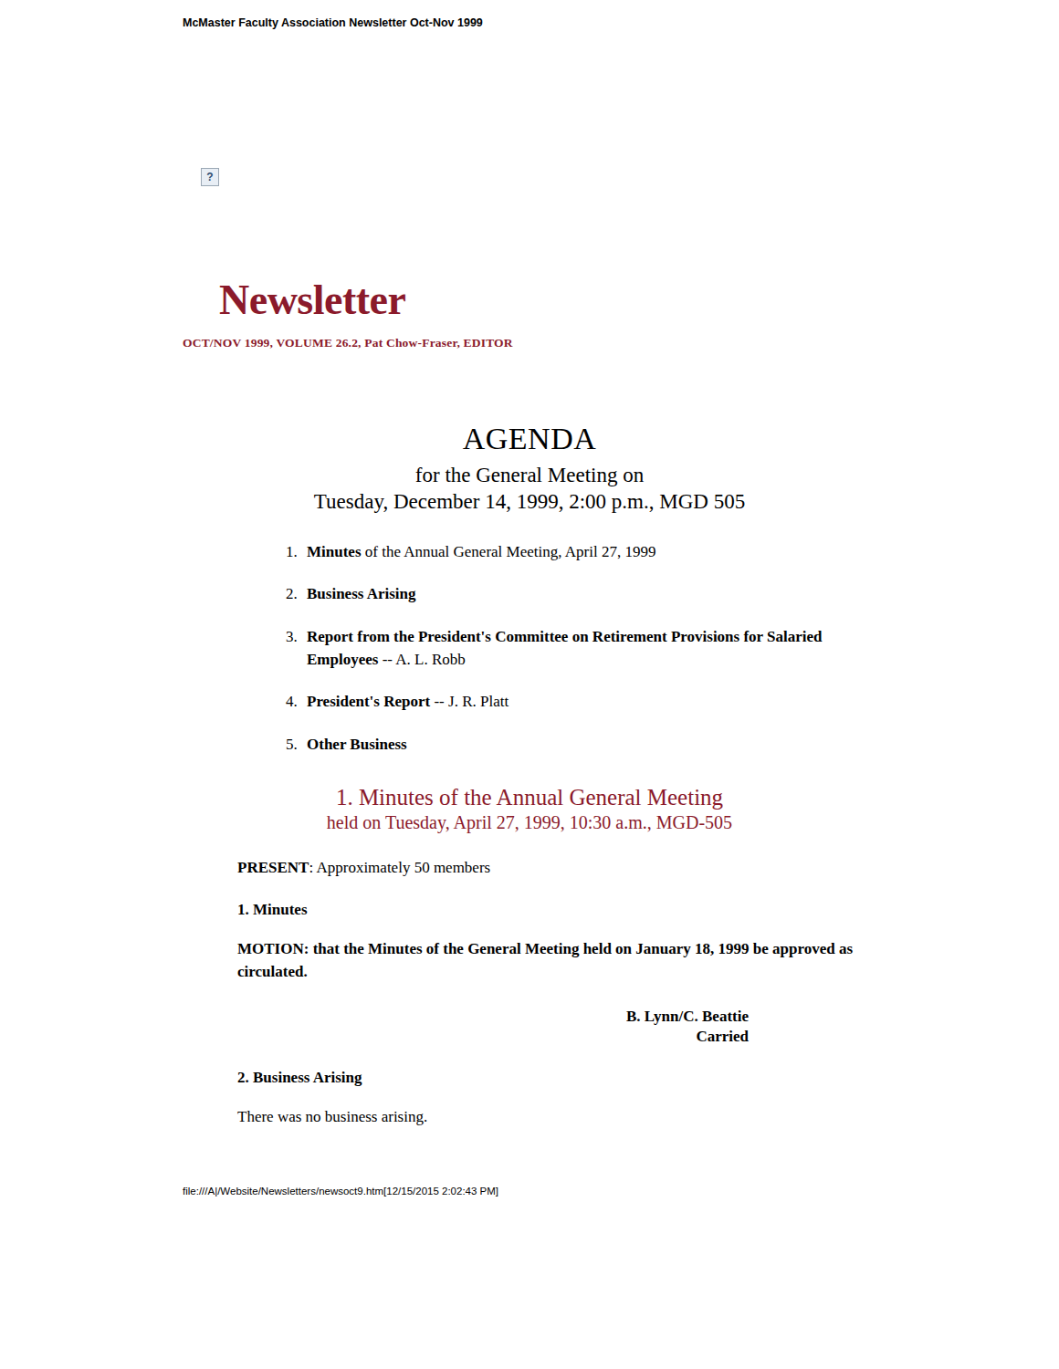McMaster Faculty Association Newsletter Oct-Nov 1999
?
Newsletter
OCT/NOV 1999, VOLUME 26.2, Pat Chow-Fraser, EDITOR
AGENDA
for the General Meeting on
Tuesday, December 14, 1999, 2:00 p.m., MGD 505
Minutes of the Annual General Meeting, April 27, 1999
Business Arising
Report from the President's Committee on Retirement Provisions for Salaried Employees -- A. L. Robb
President's Report -- J. R. Platt
Other Business
1. Minutes of the Annual General Meeting held on Tuesday, April 27, 1999, 10:30 a.m., MGD-505
PRESENT: Approximately 50 members
1. Minutes
MOTION: that the Minutes of the General Meeting held on January 18, 1999 be approved as circulated.
B. Lynn/C. Beattie
Carried
2. Business Arising
There was no business arising.
file:///A|/Website/Newsletters/newsoct9.htm[12/15/2015 2:02:43 PM]